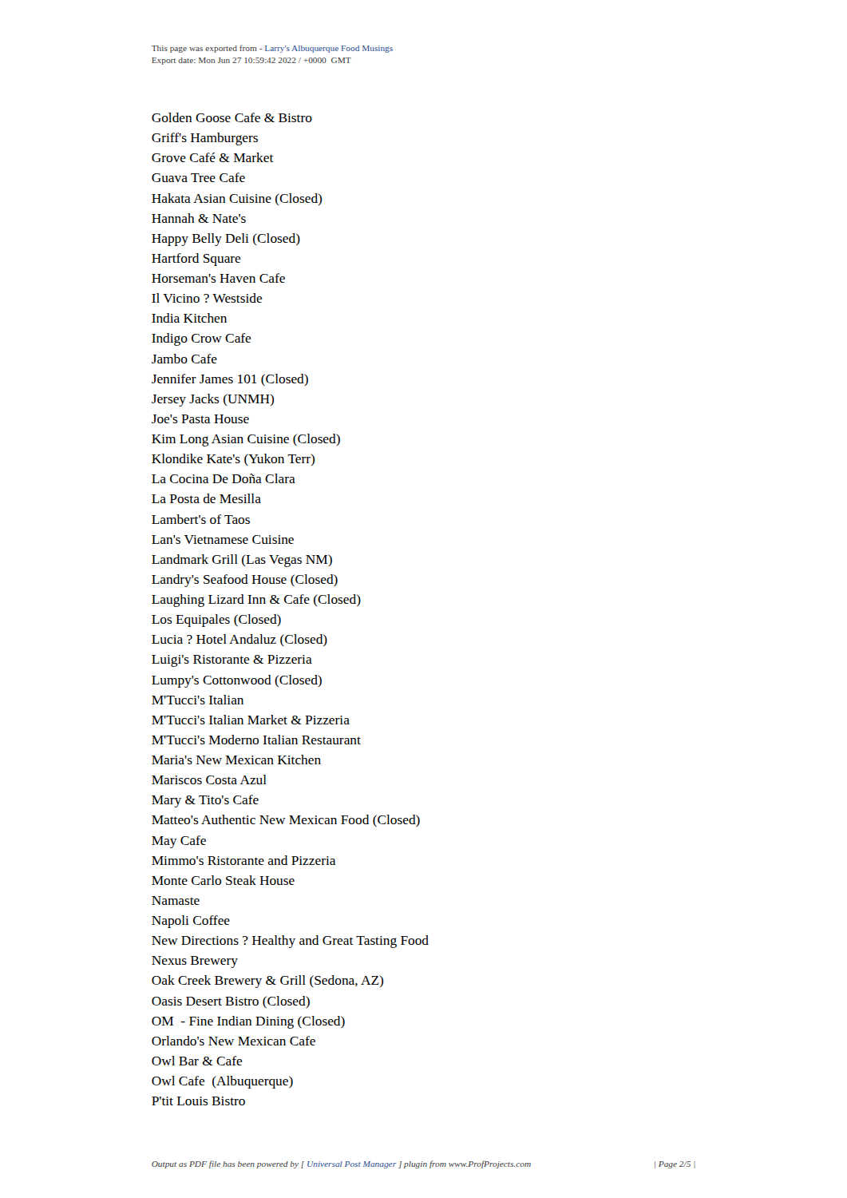This page was exported from - Larry's Albuquerque Food Musings
Export date: Mon Jun 27 10:59:42 2022 / +0000 GMT
Golden Goose Cafe & Bistro
Griff's Hamburgers
Grove Café & Market
Guava Tree Cafe
Hakata Asian Cuisine (Closed)
Hannah & Nate's
Happy Belly Deli (Closed)
Hartford Square
Horseman's Haven Cafe
Il Vicino ? Westside
India Kitchen
Indigo Crow Cafe
Jambo Cafe
Jennifer James 101 (Closed)
Jersey Jacks (UNMH)
Joe's Pasta House
Kim Long Asian Cuisine (Closed)
Klondike Kate's (Yukon Terr)
La Cocina De Doña Clara
La Posta de Mesilla
Lambert's of Taos
Lan's Vietnamese Cuisine
Landmark Grill (Las Vegas NM)
Landry's Seafood House (Closed)
Laughing Lizard Inn & Cafe (Closed)
Los Equipales (Closed)
Lucia ? Hotel Andaluz (Closed)
Luigi's Ristorante & Pizzeria
Lumpy's Cottonwood (Closed)
M'Tucci's Italian
M'Tucci's Italian Market & Pizzeria
M'Tucci's Moderno Italian Restaurant
Maria's New Mexican Kitchen
Mariscos Costa Azul
Mary & Tito's Cafe
Matteo's Authentic New Mexican Food (Closed)
May Cafe
Mimmo's Ristorante and Pizzeria
Monte Carlo Steak House
Namaste
Napoli Coffee
New Directions ? Healthy and Great Tasting Food
Nexus Brewery
Oak Creek Brewery & Grill (Sedona, AZ)
Oasis Desert Bistro (Closed)
OM - Fine Indian Dining (Closed)
Orlando's New Mexican Cafe
Owl Bar & Cafe
Owl Cafe (Albuquerque)
P'tit Louis Bistro
Output as PDF file has been powered by [ Universal Post Manager ] plugin from www.ProfProjects.com | Page 2/5 |